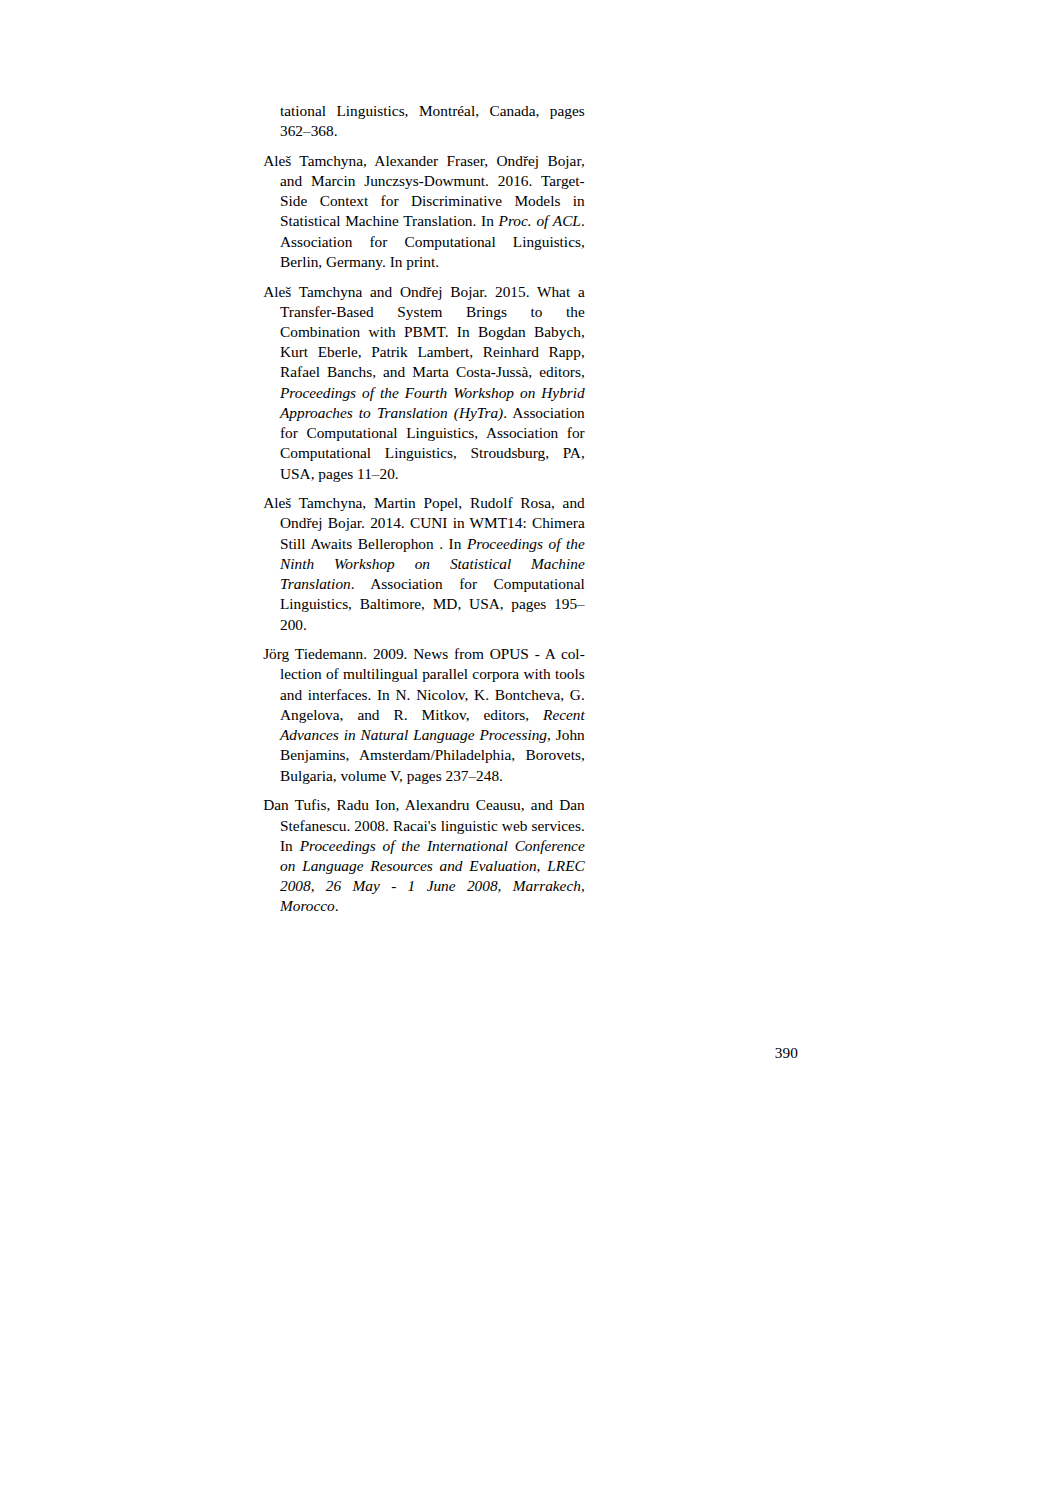tational Linguistics, Montréal, Canada, pages 362–368.
Aleš Tamchyna, Alexander Fraser, Ondřej Bojar, and Marcin Junczsys-Dowmunt. 2016. Target-Side Context for Discriminative Models in Statistical Machine Translation. In Proc. of ACL. Association for Computational Linguistics, Berlin, Germany. In print.
Aleš Tamchyna and Ondřej Bojar. 2015. What a Transfer-Based System Brings to the Combination with PBMT. In Bogdan Babych, Kurt Eberle, Patrik Lambert, Reinhard Rapp, Rafael Banchs, and Marta Costa-Jussà, editors, Proceedings of the Fourth Workshop on Hybrid Approaches to Translation (HyTra). Association for Computational Linguistics, Association for Computational Linguistics, Stroudsburg, PA, USA, pages 11–20.
Aleš Tamchyna, Martin Popel, Rudolf Rosa, and Ondřej Bojar. 2014. CUNI in WMT14: Chimera Still Awaits Bellerophon . In Proceedings of the Ninth Workshop on Statistical Machine Translation. Association for Computational Linguistics, Baltimore, MD, USA, pages 195–200.
Jörg Tiedemann. 2009. News from OPUS - A collection of multilingual parallel corpora with tools and interfaces. In N. Nicolov, K. Bontcheva, G. Angelova, and R. Mitkov, editors, Recent Advances in Natural Language Processing, John Benjamins, Amsterdam/Philadelphia, Borovets, Bulgaria, volume V, pages 237–248.
Dan Tufis, Radu Ion, Alexandru Ceausu, and Dan Stefanescu. 2008. Racai's linguistic web services. In Proceedings of the International Conference on Language Resources and Evaluation, LREC 2008, 26 May - 1 June 2008, Marrakech, Morocco.
390